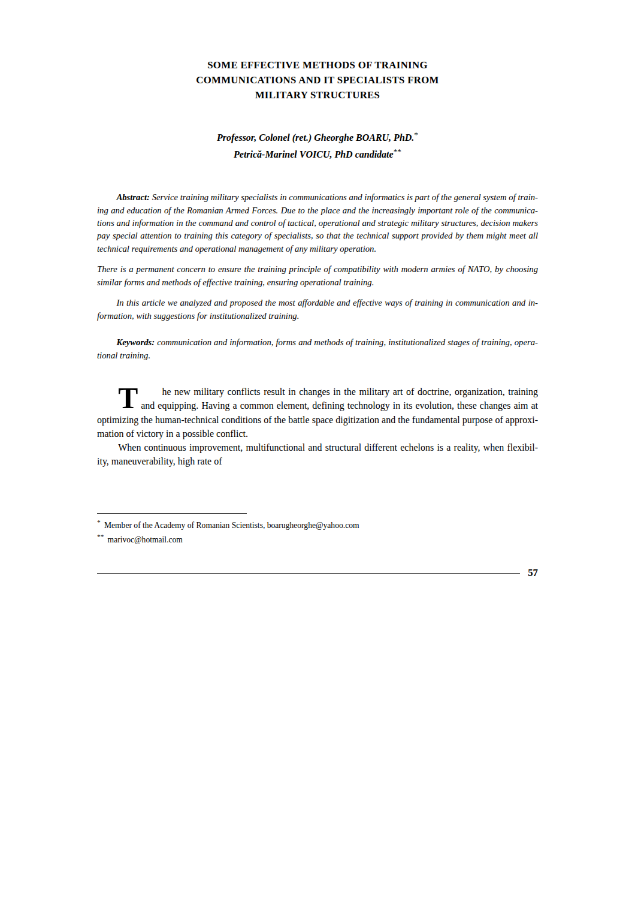Some Effective Methods of Training
Communications and IT Specialists from
Military Structures
Professor, Colonel (ret.) Gheorghe BOARU, PhD.*
Petrică-Marinel VOICU, PhD candidate**
Abstract: Service training military specialists in communications and informatics is part of the general system of training and education of the Romanian Armed Forces. Due to the place and the increasingly important role of the communications and information in the command and control of tactical, operational and strategic military structures, decision makers pay special attention to training this category of specialists, so that the technical support provided by them might meet all technical requirements and operational management of any military operation.
There is a permanent concern to ensure the training principle of compatibility with modern armies of NATO, by choosing similar forms and methods of effective training, ensuring operational training.
In this article we analyzed and proposed the most affordable and effective ways of training in communication and information, with suggestions for institutionalized training.
Keywords: communication and information, forms and methods of training, institutionalized stages of training, operational training.
The new military conflicts result in changes in the military art of doctrine, organization, training and equipping. Having a common element, defining technology in its evolution, these changes aim at optimizing the human-technical conditions of the battle space digitization and the fundamental purpose of approximation of victory in a possible conflict.
When continuous improvement, multifunctional and structural different echelons is a reality, when flexibility, maneuverability, high rate of
* Member of the Academy of Romanian Scientists, boarugheorghe@yahoo.com
** marivoc@hotmail.com
57